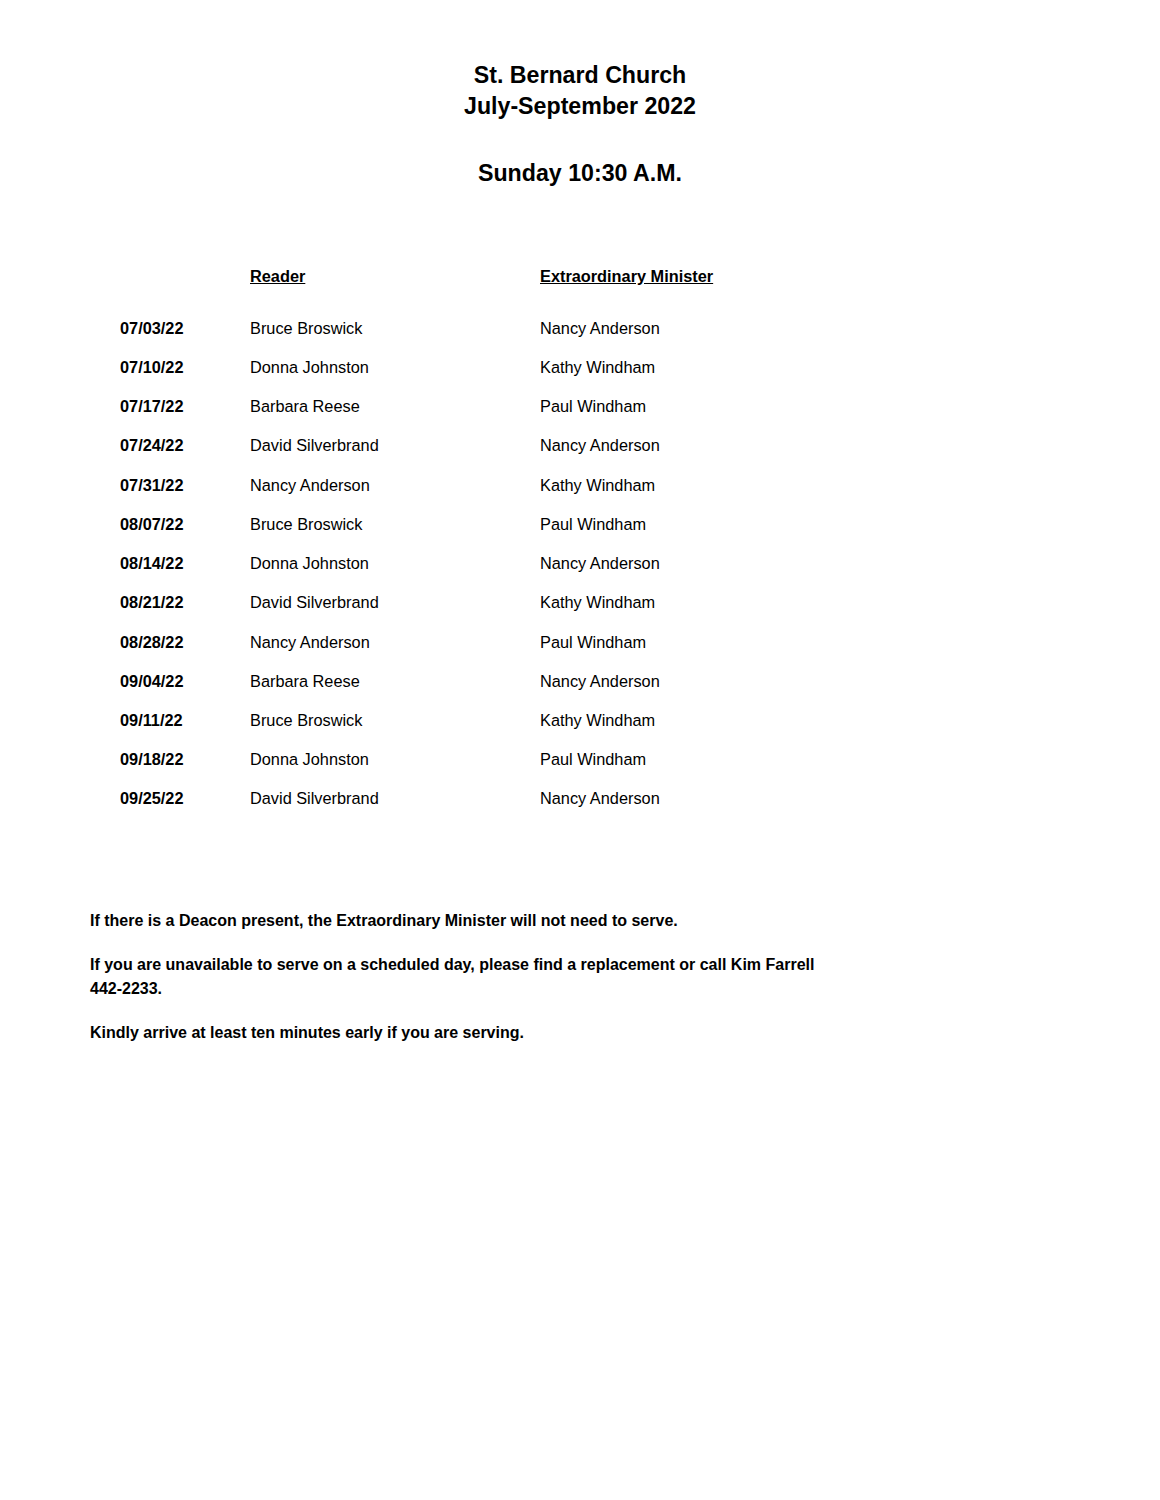St. Bernard Church
July-September 2022
Sunday 10:30 A.M.
| | Reader | Extraordinary Minister |
| --- | --- | --- |
| 07/03/22 | Bruce Broswick | Nancy Anderson |
| 07/10/22 | Donna Johnston | Kathy Windham |
| 07/17/22 | Barbara Reese | Paul Windham |
| 07/24/22 | David Silverbrand | Nancy Anderson |
| 07/31/22 | Nancy Anderson | Kathy Windham |
| 08/07/22 | Bruce Broswick | Paul Windham |
| 08/14/22 | Donna Johnston | Nancy Anderson |
| 08/21/22 | David Silverbrand | Kathy Windham |
| 08/28/22 | Nancy Anderson | Paul Windham |
| 09/04/22 | Barbara Reese | Nancy Anderson |
| 09/11/22 | Bruce Broswick | Kathy Windham |
| 09/18/22 | Donna Johnston | Paul Windham |
| 09/25/22 | David Silverbrand | Nancy Anderson |
If there is a Deacon present, the Extraordinary Minister will not need to serve.
If you are unavailable to serve on a scheduled day, please find a replacement or call Kim Farrell 442-2233.
Kindly arrive at least ten minutes early if you are serving.